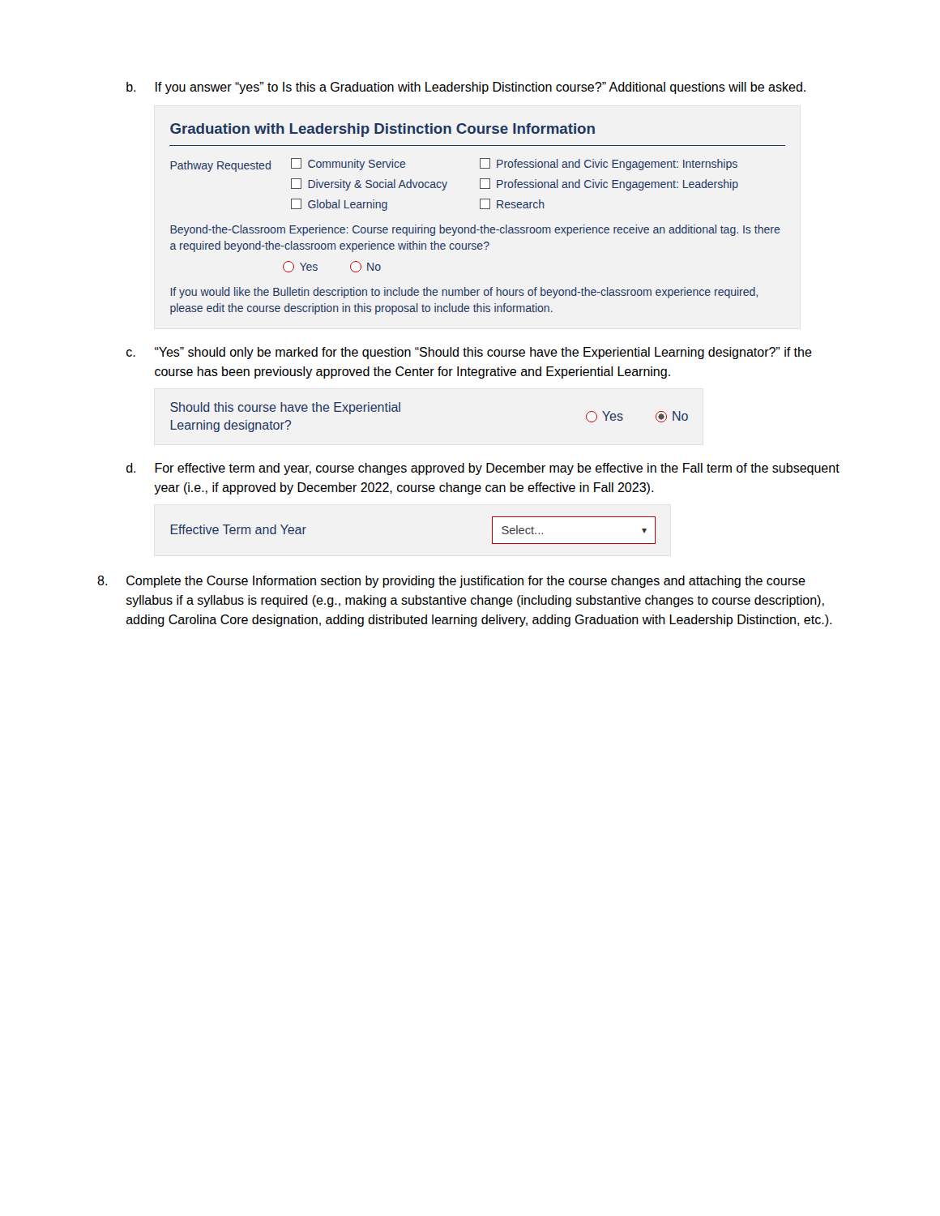b.
If you answer “yes” to Is this a Graduation with Leadership Distinction course?” Additional questions will be asked.
Graduation with Leadership Distinction Course Information
Pathway Requested
Community Service Diversity & Social Advocacy Global Learning
Professional and Civic Engagement: Internships Professional and Civic Engagement: Leadership Research
Beyond-the-Classroom Experience: Course requiring beyond-the-classroom experience receive an additional tag. Is there a required beyond-the-classroom experience within the course?
Yes No
If you would like the Bulletin description to include the number of hours of beyond-the-classroom experience required, please edit the course description in this proposal to include this information.
c.
“Yes” should only be marked for the question “Should this course have the Experiential Learning designator?” if the course has been previously approved the Center for Integrative and Experiential Learning.
Should this course have the Experiential Learning designator?
Yes No
d.
For effective term and year, course changes approved by December may be effective in the Fall term of the subsequent year (i.e., if approved by December 2022, course change can be effective in Fall 2023).
Effective Term and Year
Select...▾
8. Complete the Course Information section by providing the justification for the course changes and attaching the course syllabus if a syllabus is required (e.g., making a substantive change (including substantive changes to course description), adding Carolina Core designation, adding distributed learning delivery, adding Graduation with Leadership Distinction, etc.).